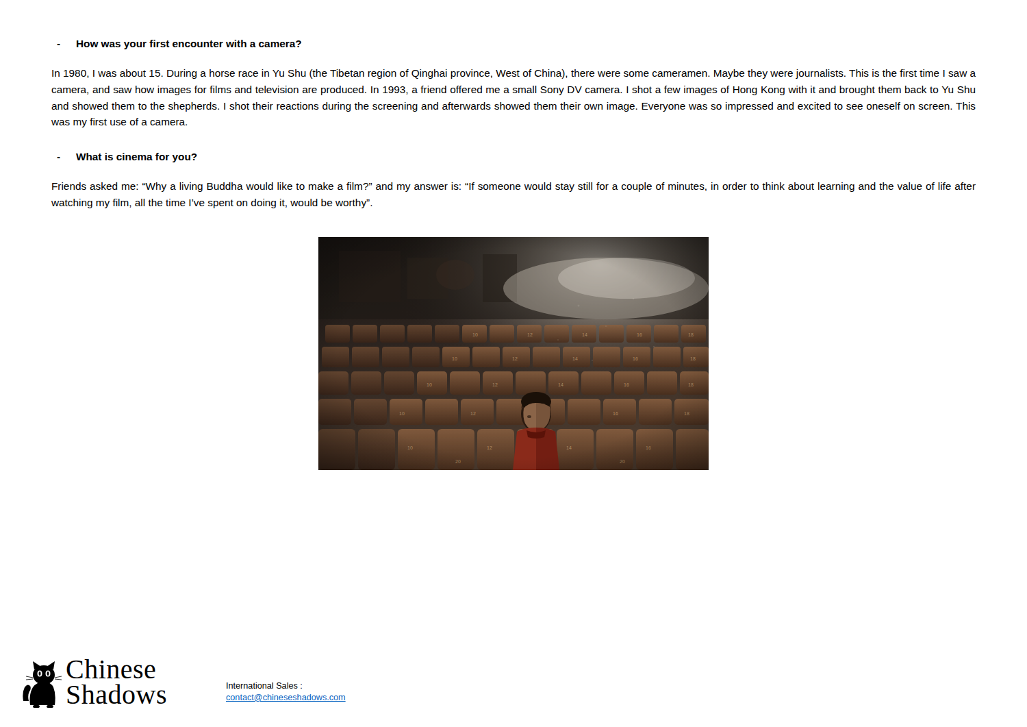-
How was your first encounter with a camera?
In 1980, I was about 15. During a horse race in Yu Shu (the Tibetan region of Qinghai province, West of China), there were some cameramen. Maybe they were journalists. This is the first time I saw a camera, and saw how images for films and television are produced. In 1993, a friend offered me a small Sony DV camera. I shot a few images of Hong Kong with it and brought them back to Yu Shu and showed them to the shepherds. I shot their reactions during the screening and afterwards showed them their own image. Everyone was so impressed and excited to see oneself on screen. This was my first use of a camera.
-
What is cinema for you?
Friends asked me: “Why a living Buddha would like to make a film?” and my answer is: “If someone would stay still for a couple of minutes, in order to think about learning and the value of life after watching my film, all the time I’ve spent on doing it, would be worthy”.
10 12 14 16 18 10 12 14 16 18 10 12 14 16 18 10 12 14 16 18 10 12 14 16 20 20 20
Chinese
Shadows
International Sales :
contact@chineseshadows.com